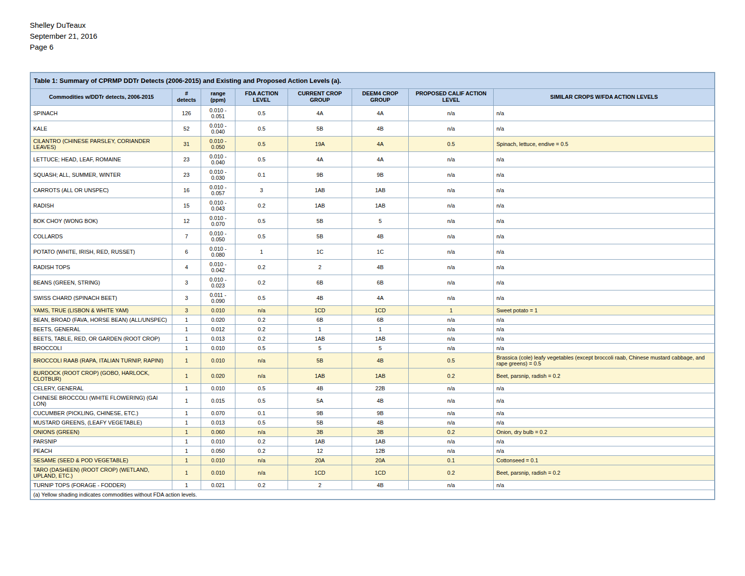Shelley DuTeaux
September 21, 2016
Page 6
Table 1: Summary of CPRMP DDTr Detects (2006-2015) and Existing and Proposed Action Levels (a).
| Commodities w/DDTr detects, 2006-2015 | # detects | range (ppm) | FDA ACTION LEVEL | CURRENT CROP GROUP | DEEM4 CROP GROUP | PROPOSED CALIF ACTION LEVEL | SIMILAR CROPS W/FDA ACTION LEVELS |
| --- | --- | --- | --- | --- | --- | --- | --- |
| SPINACH | 126 | 0.010 - 0.051 | 0.5 | 4A | 4A | n/a | n/a |
| KALE | 52 | 0.010 - 0.040 | 0.5 | 5B | 4B | n/a | n/a |
| CILANTRO (CHINESE PARSLEY, CORIANDER LEAVES) | 31 | 0.010 - 0.050 | 0.5 | 19A | 4A | 0.5 | Spinach, lettuce, endive = 0.5 |
| LETTUCE; HEAD, LEAF, ROMAINE | 23 | 0.010 - 0.040 | 0.5 | 4A | 4A | n/a | n/a |
| SQUASH; ALL, SUMMER, WINTER | 23 | 0.010 - 0.030 | 0.1 | 9B | 9B | n/a | n/a |
| CARROTS (ALL OR UNSPEC) | 16 | 0.010 - 0.057 | 3 | 1AB | 1AB | n/a | n/a |
| RADISH | 15 | 0.010 - 0.043 | 0.2 | 1AB | 1AB | n/a | n/a |
| BOK CHOY (WONG BOK) | 12 | 0.010 - 0.070 | 0.5 | 5B | 5 | n/a | n/a |
| COLLARDS | 7 | 0.010 - 0.050 | 0.5 | 5B | 4B | n/a | n/a |
| POTATO (WHITE, IRISH, RED, RUSSET) | 6 | 0.010 - 0.080 | 1 | 1C | 1C | n/a | n/a |
| RADISH TOPS | 4 | 0.010 - 0.042 | 0.2 | 2 | 4B | n/a | n/a |
| BEANS (GREEN, STRING) | 3 | 0.010 - 0.023 | 0.2 | 6B | 6B | n/a | n/a |
| SWISS CHARD (SPINACH BEET) | 3 | 0.011 - 0.090 | 0.5 | 4B | 4A | n/a | n/a |
| YAMS, TRUE (LISBON & WHITE YAM) | 3 | 0.010 | n/a | 1CD | 1CD | 1 | Sweet potato = 1 |
| BEAN, BROAD (FAVA, HORSE BEAN) (ALL/UNSPEC) | 1 | 0.020 | 0.2 | 6B | 6B | n/a | n/a |
| BEETS, GENERAL | 1 | 0.012 | 0.2 | 1 | 1 | n/a | n/a |
| BEETS, TABLE, RED, OR GARDEN (ROOT CROP) | 1 | 0.013 | 0.2 | 1AB | 1AB | n/a | n/a |
| BROCCOLI | 1 | 0.010 | 0.5 | 5 | 5 | n/a | n/a |
| BROCCOLI RAAB (RAPA, ITALIAN TURNIP, RAPINI) | 1 | 0.010 | n/a | 5B | 4B | 0.5 | Brassica (cole) leafy vegetables (except broccoli raab, Chinese mustard cabbage, and rape greens) = 0.5 |
| BURDOCK (ROOT CROP) (GOBO, HARLOCK, CLOTBUR) | 1 | 0.020 | n/a | 1AB | 1AB | 0.2 | Beet, parsnip, radish = 0.2 |
| CELERY, GENERAL | 1 | 0.010 | 0.5 | 4B | 22B | n/a | n/a |
| CHINESE BROCCOLI (WHITE FLOWERING) (GAI LON) | 1 | 0.015 | 0.5 | 5A | 4B | n/a | n/a |
| CUCUMBER (PICKLING, CHINESE, ETC.) | 1 | 0.070 | 0.1 | 9B | 9B | n/a | n/a |
| MUSTARD GREENS, (LEAFY VEGETABLE) | 1 | 0.013 | 0.5 | 5B | 4B | n/a | n/a |
| ONIONS (GREEN) | 1 | 0.060 | n/a | 3B | 3B | 0.2 | Onion, dry bulb = 0.2 |
| PARSNIP | 1 | 0.010 | 0.2 | 1AB | 1AB | n/a | n/a |
| PEACH | 1 | 0.050 | 0.2 | 12 | 12B | n/a | n/a |
| SESAME (SEED & POD VEGETABLE) | 1 | 0.010 | n/a | 20A | 20A | 0.1 | Cottonseed = 0.1 |
| TARO (DASHEEN) (ROOT CROP) (WETLAND, UPLAND, ETC.) | 1 | 0.010 | n/a | 1CD | 1CD | 0.2 | Beet, parsnip, radish = 0.2 |
| TURNIP TOPS (FORAGE - FODDER) | 1 | 0.021 | 0.2 | 2 | 4B | n/a | n/a |
| (a) Yellow shading indicates commodities without FDA action levels. |